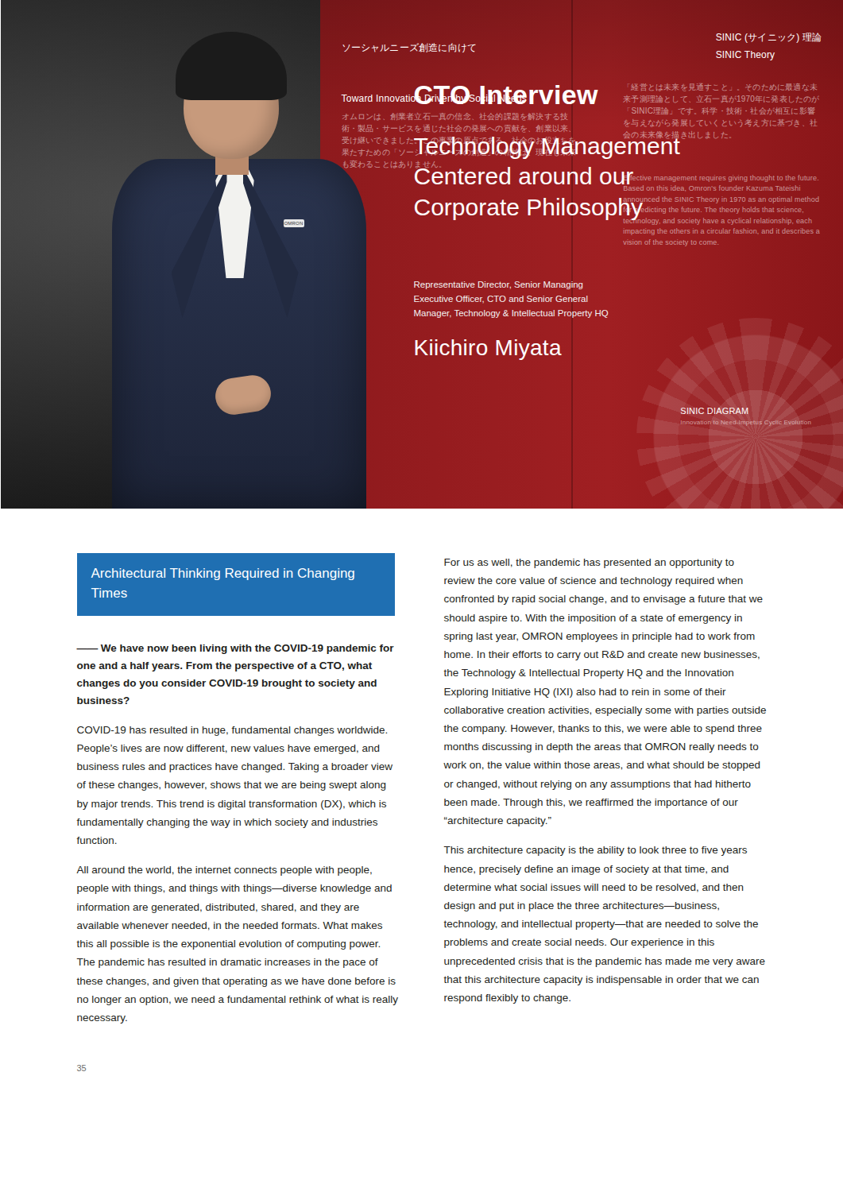ソーシャルニーズ創造に向けて
Toward Innovation Driven by Social Needs
オムロンは、創業者立石一真の信念、社会的課題を解決する技術・製品・サービスを通じた社会の発展への貢献を、創業以来、受け継いできました。この事業の原点である、社会のお役立ちを果たすための「ソーシャルニーズの創造」の精神は、現在も未来も変わることはありません。
SINIC (サイニック) 理論
SINIC Theory
「経営とは未来を見通すこと」。そのために最適な未来予測理論として、立石一真が1970年に発表したのが「SINIC理論」です。科学・技術・社会が相互に影響を与えながら発展していくという考え方に基づき、社会の未来像を描き出しました。
Effective management requires giving thought to the future. Based on this idea, Omron's founder Kazuma Tateishi announced the SINIC Theory in 1970 as an optimal method for predicting the future. The theory holds that science, technology, and society have a cyclical relationship, each impacting the others in a circular fashion, and it describes a vision of the society to come.
SINIC DIAGRAM
Innovation to Need-Impetus Cyclic Evolution
OMRON
CTO Interview
Technology Management
Centered around our
Corporate Philosophy
Representative Director, Senior Managing
Executive Officer, CTO and Senior General
Manager, Technology & Intellectual Property HQ
Kiichiro Miyata
Architectural Thinking Required in Changing Times
—— We have now been living with the COVID-19 pandemic for one and a half years. From the perspective of a CTO, what changes do you consider COVID-19 brought to society and business?
COVID-19 has resulted in huge, fundamental changes worldwide. People’s lives are now different, new values have emerged, and business rules and practices have changed. Taking a broader view of these changes, however, shows that we are being swept along by major trends. This trend is digital transformation (DX), which is fundamentally changing the way in which society and industries function.
All around the world, the internet connects people with people, people with things, and things with things—diverse knowledge and information are generated, distributed, shared, and they are available whenever needed, in the needed formats. What makes this all possible is the exponential evolution of computing power. The pandemic has resulted in dramatic increases in the pace of these changes, and given that operating as we have done before is no longer an option, we need a fundamental rethink of what is really necessary.
For us as well, the pandemic has presented an opportunity to review the core value of science and technology required when confronted by rapid social change, and to envisage a future that we should aspire to. With the imposition of a state of emergency in spring last year, OMRON employees in principle had to work from home. In their efforts to carry out R&D and create new businesses, the Technology & Intellectual Property HQ and the Innovation Exploring Initiative HQ (IXI) also had to rein in some of their collaborative creation activities, especially some with parties outside the company. However, thanks to this, we were able to spend three months discussing in depth the areas that OMRON really needs to work on, the value within those areas, and what should be stopped or changed, without relying on any assumptions that had hitherto been made. Through this, we reaffirmed the importance of our “architecture capacity.”
This architecture capacity is the ability to look three to five years hence, precisely define an image of society at that time, and determine what social issues will need to be resolved, and then design and put in place the three architectures—business, technology, and intellectual property—that are needed to solve the problems and create social needs. Our experience in this unprecedented crisis that is the pandemic has made me very aware that this architecture capacity is indispensable in order that we can respond flexibly to change.
35